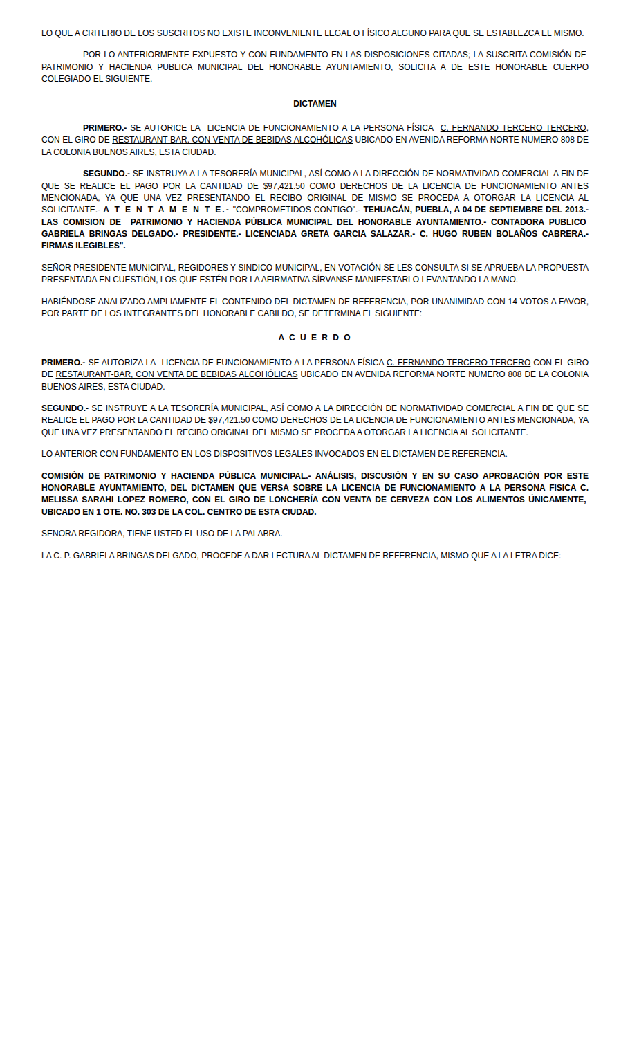LO QUE A CRITERIO DE LOS SUSCRITOS NO EXISTE INCONVENIENTE LEGAL O FÍSICO ALGUNO PARA QUE SE ESTABLEZCA EL MISMO.
POR LO ANTERIORMENTE EXPUESTO Y CON FUNDAMENTO EN LAS DISPOSICIONES CITADAS; LA SUSCRITA COMISIÓN DE PATRIMONIO Y HACIENDA PUBLICA MUNICIPAL DEL HONORABLE AYUNTAMIENTO, SOLICITA A DE ESTE HONORABLE CUERPO COLEGIADO EL SIGUIENTE.
DICTAMEN
PRIMERO.- SE AUTORICE LA LICENCIA DE FUNCIONAMIENTO A LA PERSONA FÍSICA C. FERNANDO TERCERO TERCERO, CON EL GIRO DE RESTAURANT-BAR, CON VENTA DE BEBIDAS ALCOHÓLICAS UBICADO EN AVENIDA REFORMA NORTE NUMERO 808 DE LA COLONIA BUENOS AIRES, ESTA CIUDAD.
SEGUNDO.- SE INSTRUYA A LA TESORERÍA MUNICIPAL, ASÍ COMO A LA DIRECCIÓN DE NORMATIVIDAD COMERCIAL A FIN DE QUE SE REALICE EL PAGO POR LA CANTIDAD DE $97,421.50 COMO DERECHOS DE LA LICENCIA DE FUNCIONAMIENTO ANTES MENCIONADA, YA QUE UNA VEZ PRESENTANDO EL RECIBO ORIGINAL DE MISMO SE PROCEDA A OTORGAR LA LICENCIA AL SOLICITANTE.- A T E N T A M E N T E.- "COMPROMETIDOS CONTIGO".- TEHUACÁN, PUEBLA, A 04 DE SEPTIEMBRE DEL 2013.- LAS COMISION DE PATRIMONIO Y HACIENDA PÚBLICA MUNICIPAL DEL HONORABLE AYUNTAMIENTO.- CONTADORA PUBLICO GABRIELA BRINGAS DELGADO.- PRESIDENTE.- LICENCIADA GRETA GARCIA SALAZAR.- C. HUGO RUBEN BOLAÑOS CABRERA.- FIRMAS ILEGIBLES".
SEÑOR PRESIDENTE MUNICIPAL, REGIDORES Y SINDICO MUNICIPAL, EN VOTACIÓN SE LES CONSULTA SI SE APRUEBA LA PROPUESTA PRESENTADA EN CUESTIÓN, LOS QUE ESTÉN POR LA AFIRMATIVA SÍRVANSE MANIFESTARLO LEVANTANDO LA MANO.
HABIÉNDOSE ANALIZADO AMPLIAMENTE EL CONTENIDO DEL DICTAMEN DE REFERENCIA, POR UNANIMIDAD CON 14 VOTOS A FAVOR, POR PARTE DE LOS INTEGRANTES DEL HONORABLE CABILDO, SE DETERMINA EL SIGUIENTE:
A C U E R D O
PRIMERO.- SE AUTORIZA LA LICENCIA DE FUNCIONAMIENTO A LA PERSONA FÍSICA C. FERNANDO TERCERO TERCERO CON EL GIRO DE RESTAURANT-BAR, CON VENTA DE BEBIDAS ALCOHÓLICAS UBICADO EN AVENIDA REFORMA NORTE NUMERO 808 DE LA COLONIA BUENOS AIRES, ESTA CIUDAD.
SEGUNDO.- SE INSTRUYE A LA TESORERÍA MUNICIPAL, ASÍ COMO A LA DIRECCIÓN DE NORMATIVIDAD COMERCIAL A FIN DE QUE SE REALICE EL PAGO POR LA CANTIDAD DE $97,421.50 COMO DERECHOS DE LA LICENCIA DE FUNCIONAMIENTO ANTES MENCIONADA, YA QUE UNA VEZ PRESENTANDO EL RECIBO ORIGINAL DEL MISMO SE PROCEDA A OTORGAR LA LICENCIA AL SOLICITANTE.
LO ANTERIOR CON FUNDAMENTO EN LOS DISPOSITIVOS LEGALES INVOCADOS EN EL DICTAMEN DE REFERENCIA.
COMISIÓN DE PATRIMONIO Y HACIENDA PÚBLICA MUNICIPAL.- ANÁLISIS, DISCUSIÓN Y EN SU CASO APROBACIÓN POR ESTE HONORABLE AYUNTAMIENTO, DEL DICTAMEN QUE VERSA SOBRE LA LICENCIA DE FUNCIONAMIENTO A LA PERSONA FISICA C. MELISSA SARAHI LOPEZ ROMERO, CON EL GIRO DE LONCHERÍA CON VENTA DE CERVEZA CON LOS ALIMENTOS ÚNICAMENTE, UBICADO EN 1 OTE. NO. 303 DE LA COL. CENTRO DE ESTA CIUDAD.
SEÑORA REGIDORA, TIENE USTED EL USO DE LA PALABRA.
LA C. P. GABRIELA BRINGAS DELGADO, PROCEDE A DAR LECTURA AL DICTAMEN DE REFERENCIA, MISMO QUE A LA LETRA DICE: